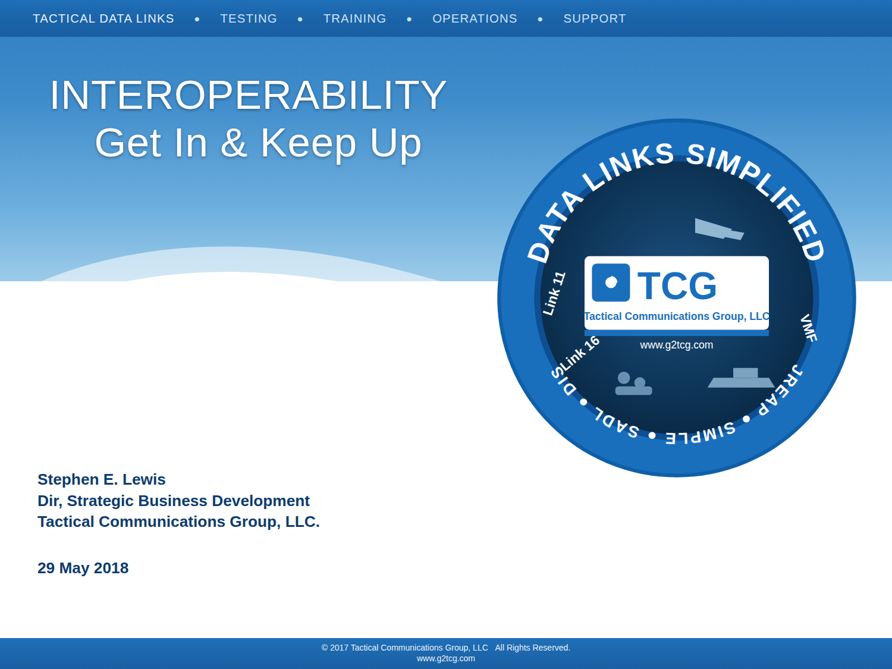TACTICAL DATA LINKS
●
TESTING
●
TRAINING
●
OPERATIONS
●
SUPPORT
INTEROPERABILITYGet In & Keep Up
DATA LINKS SIMPLIFIED JREAP ● SIMPLE ● SADL ● DIS Link 11 Link 16 VMF TCG Tactical Communications Group, LLC www.g2tcg.com
Stephen E. Lewis
Dir, Strategic Business Development
Tactical Communications Group, LLC. 29 May 2018
© 2017 Tactical Communications Group, LLC All Rights Reserved.
www.g2tcg.com